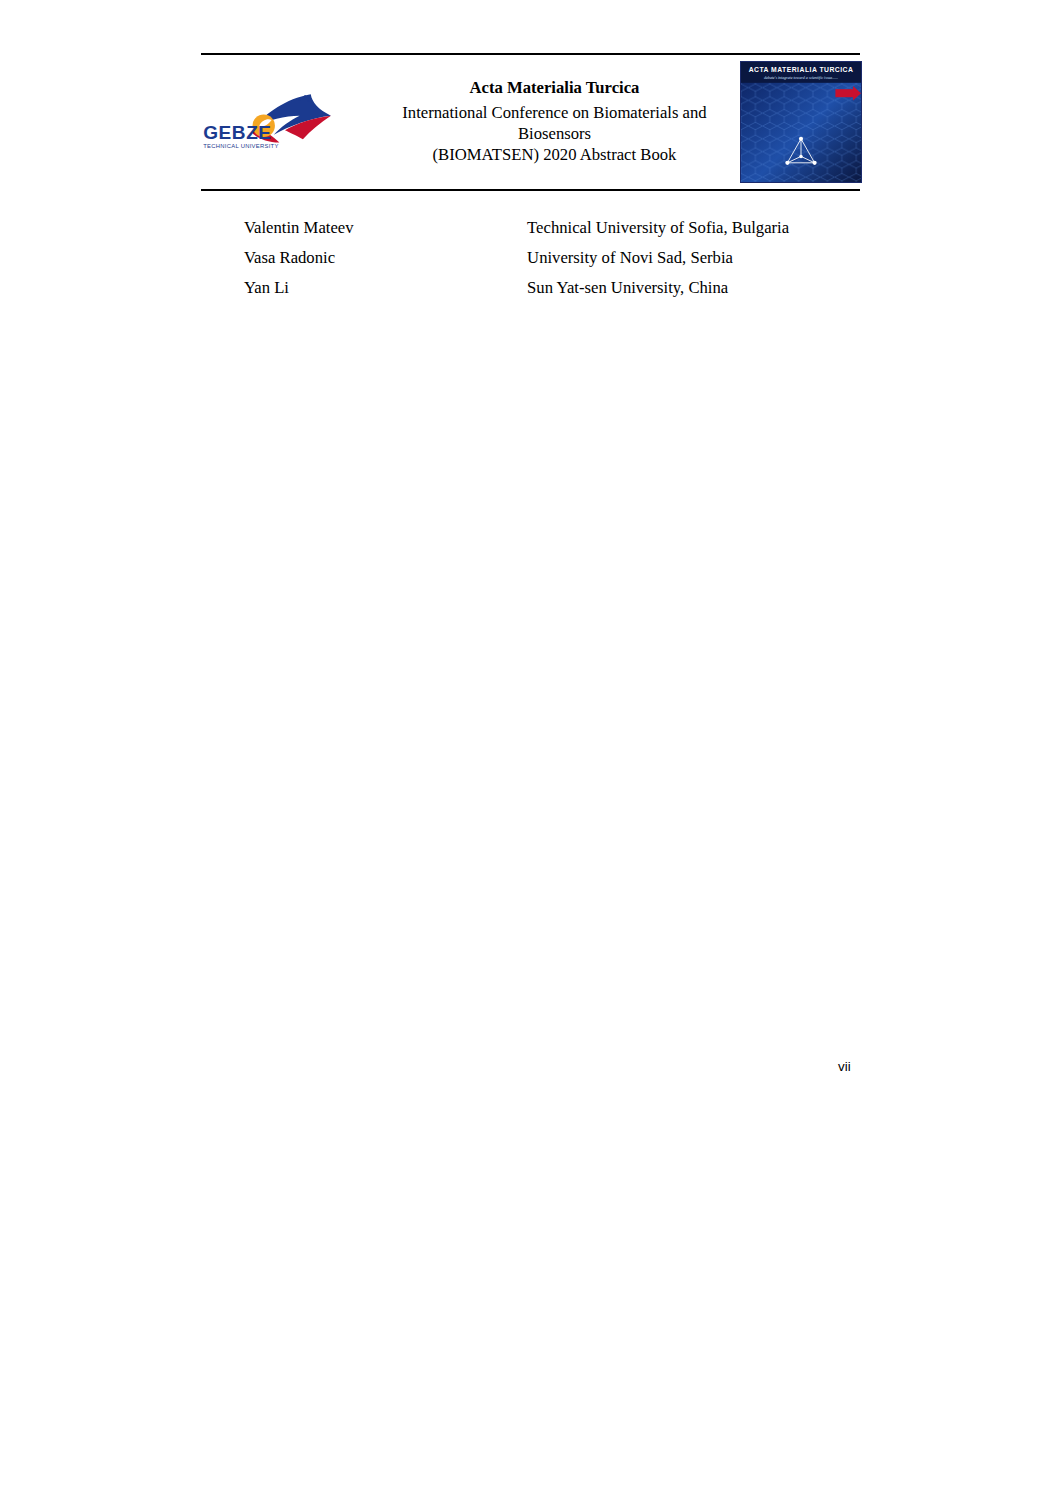GEBZE TECHNICAL UNIVERSITY
Acta Materialia Turcica
International Conference on Biomaterials and
Biosensors
(BIOMATSEN) 2020 Abstract Book
ACTA MATERIALIA TURCICA debate's integrate toward a scientific issue......
| Valentin Mateev | Technical University of Sofia, Bulgaria |
| Vasa Radonic | University of Novi Sad, Serbia |
| Yan Li | Sun Yat-sen University, China |
vii